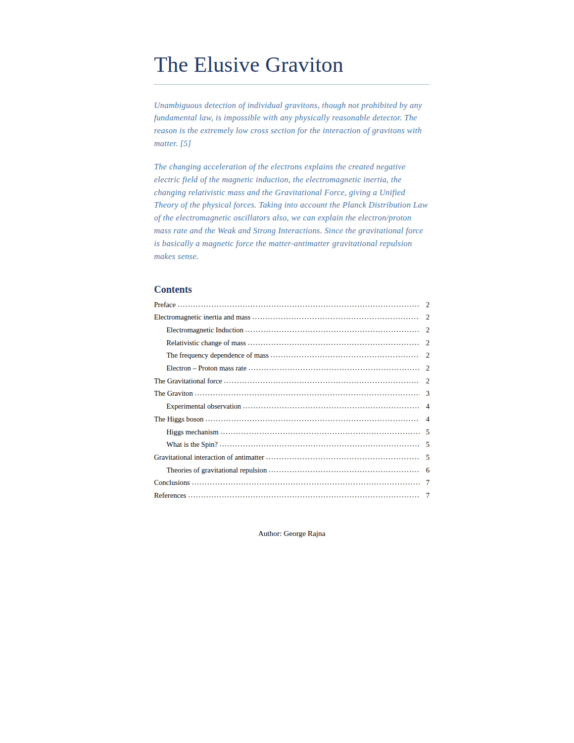The Elusive Graviton
Unambiguous detection of individual gravitons, though not prohibited by any fundamental law, is impossible with any physically reasonable detector. The reason is the extremely low cross section for the interaction of gravitons with matter. [5]
The changing acceleration of the electrons explains the created negative electric field of the magnetic induction, the electromagnetic inertia, the changing relativistic mass and the Gravitational Force, giving a Unified Theory of the physical forces. Taking into account the Planck Distribution Law of the electromagnetic oscillators also, we can explain the electron/proton mass rate and the Weak and Strong Interactions. Since the gravitational force is basically a magnetic force the matter-antimatter gravitational repulsion makes sense.
Contents
Preface .................................................................................................................................. 2
Electromagnetic inertia and mass ............................................................................................. 2
Electromagnetic Induction ................................................................................................. 2
Relativistic change of mass ................................................................................................ 2
The frequency dependence of mass ..................................................................................... 2
Electron – Proton mass rate ................................................................................................ 2
The Gravitational force ......................................................................................................... 2
The Graviton ......................................................................................................................... 3
Experimental observation .................................................................................................. 4
The Higgs boson .................................................................................................................. 4
Higgs mechanism .............................................................................................................. 5
What is the Spin? .............................................................................................................. 5
Gravitational interaction of antimatter .................................................................................... 5
Theories of gravitational repulsion ....................................................................................... 6
Conclusions .......................................................................................................................... 7
References ........................................................................................................................... 7
Author: George Rajna